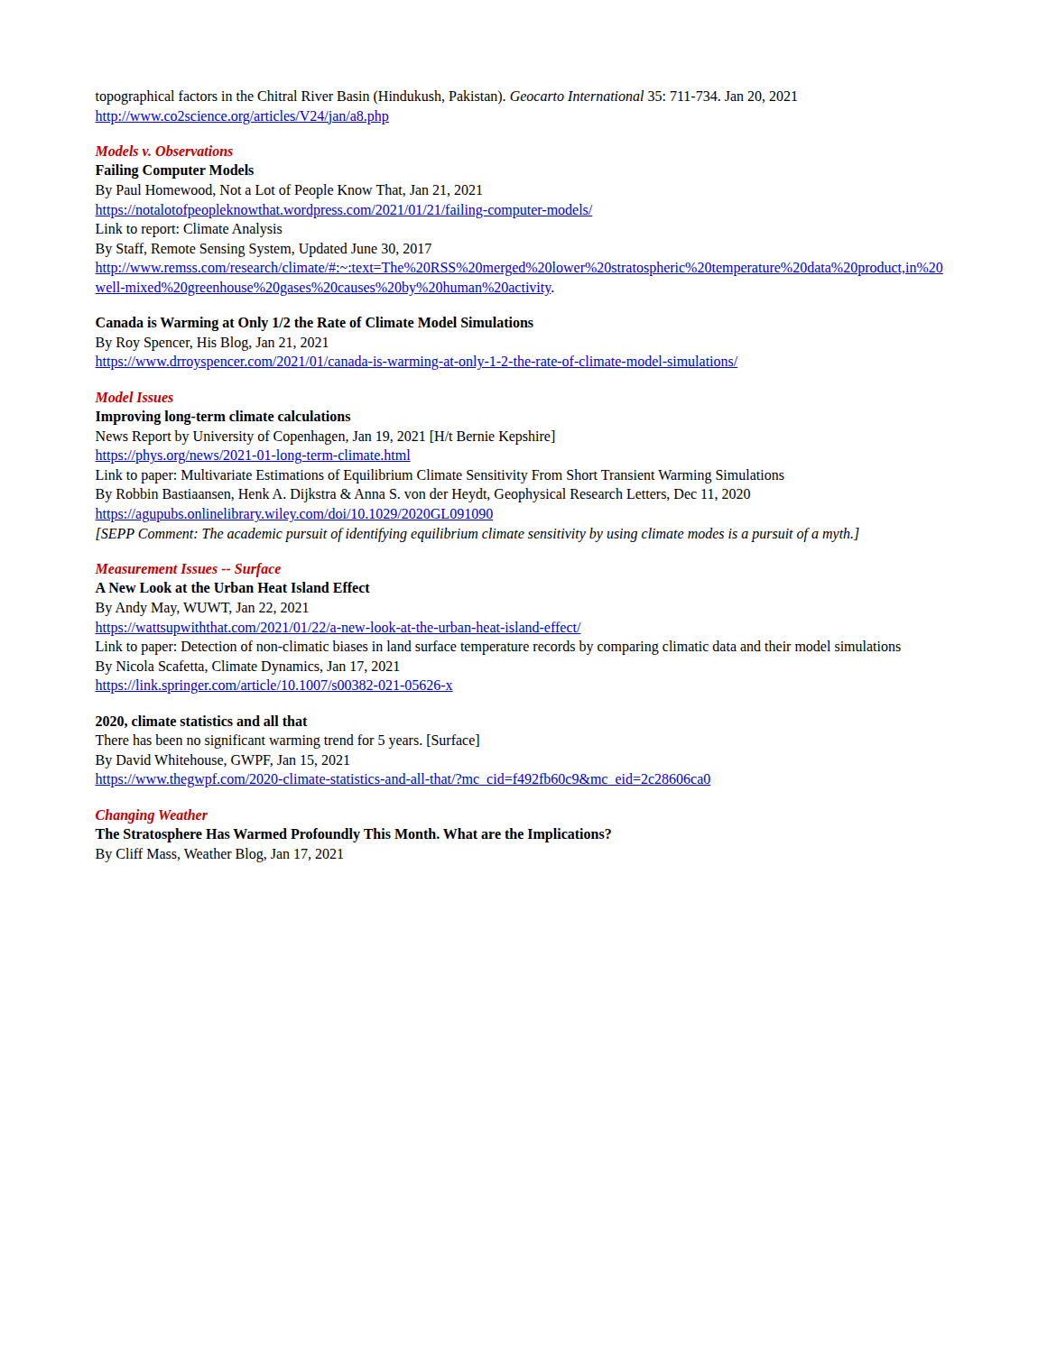topographical factors in the Chitral River Basin (Hindukush, Pakistan). Geocarto International 35: 711-734. Jan 20, 2021
http://www.co2science.org/articles/V24/jan/a8.php
Models v. Observations
Failing Computer Models
By Paul Homewood, Not a Lot of People Know That, Jan 21, 2021
https://notalotofpeopleknowthat.wordpress.com/2021/01/21/failing-computer-models/
Link to report: Climate Analysis
By Staff, Remote Sensing System, Updated June 30, 2017
http://www.remss.com/research/climate/#:~:text=The%20RSS%20merged%20lower%20stratospheric%20temperature%20data%20product,in%20well-mixed%20greenhouse%20gases%20causes%20by%20human%20activity.
Canada is Warming at Only 1/2 the Rate of Climate Model Simulations
By Roy Spencer, His Blog, Jan 21, 2021
https://www.drroyspencer.com/2021/01/canada-is-warming-at-only-1-2-the-rate-of-climate-model-simulations/
Model Issues
Improving long-term climate calculations
News Report by University of Copenhagen, Jan 19, 2021 [H/t Bernie Kepshire]
https://phys.org/news/2021-01-long-term-climate.html
Link to paper: Multivariate Estimations of Equilibrium Climate Sensitivity From Short Transient Warming Simulations
By Robbin Bastiaansen, Henk A. Dijkstra & Anna S. von der Heydt, Geophysical Research Letters, Dec 11, 2020
https://agupubs.onlinelibrary.wiley.com/doi/10.1029/2020GL091090
[SEPP Comment: The academic pursuit of identifying equilibrium climate sensitivity by using climate modes is a pursuit of a myth.]
Measurement Issues -- Surface
A New Look at the Urban Heat Island Effect
By Andy May, WUWT, Jan 22, 2021
https://wattsupwiththat.com/2021/01/22/a-new-look-at-the-urban-heat-island-effect/
Link to paper: Detection of non-climatic biases in land surface temperature records by comparing climatic data and their model simulations
By Nicola Scafetta, Climate Dynamics, Jan 17, 2021
https://link.springer.com/article/10.1007/s00382-021-05626-x
2020, climate statistics and all that
There has been no significant warming trend for 5 years. [Surface]
By David Whitehouse, GWPF, Jan 15, 2021
https://www.thegwpf.com/2020-climate-statistics-and-all-that/?mc_cid=f492fb60c9&mc_eid=2c28606ca0
Changing Weather
The Stratosphere Has Warmed Profoundly This Month. What are the Implications?
By Cliff Mass, Weather Blog, Jan 17, 2021